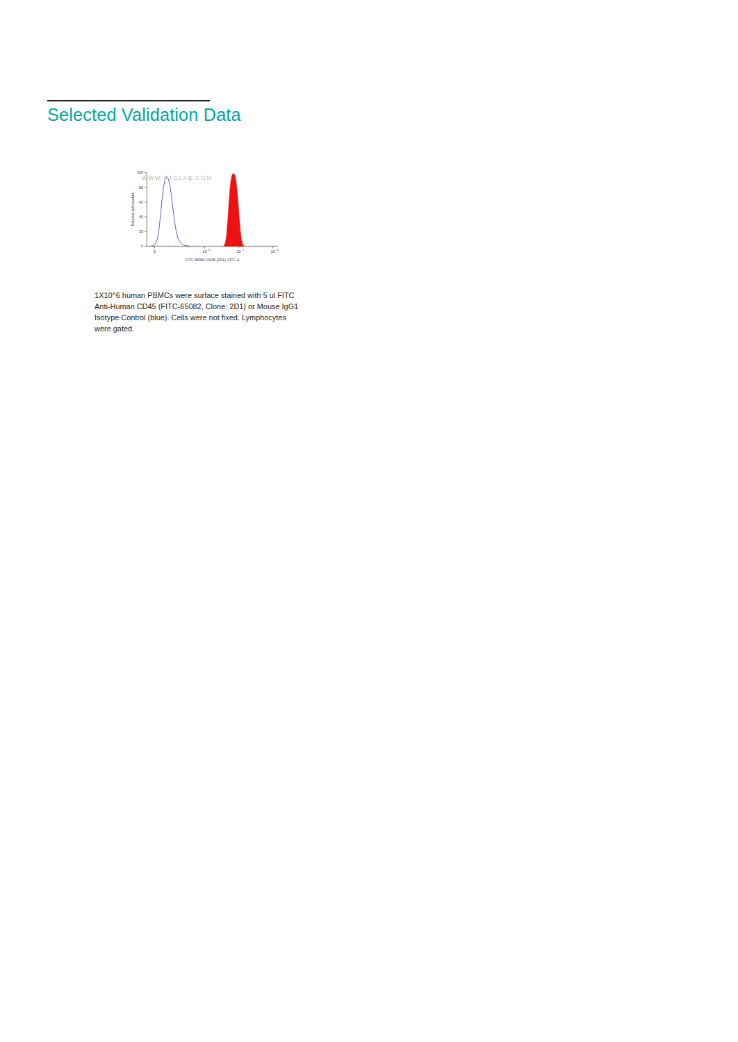Selected Validation Data
WWW.PTGLAB.COM
0 20 40 60 80 100 Relative cell number 0 10 4 10 5 10 6 FITC-65082 CD45 (2D1), FITC-A
1X10^6 human PBMCs were surface stained with 5 ul FITC Anti-Human CD45 (FITC-65082, Clone: 2D1) or Mouse IgG1 Isotype Control (blue). Cells were not fixed. Lymphocytes were gated.